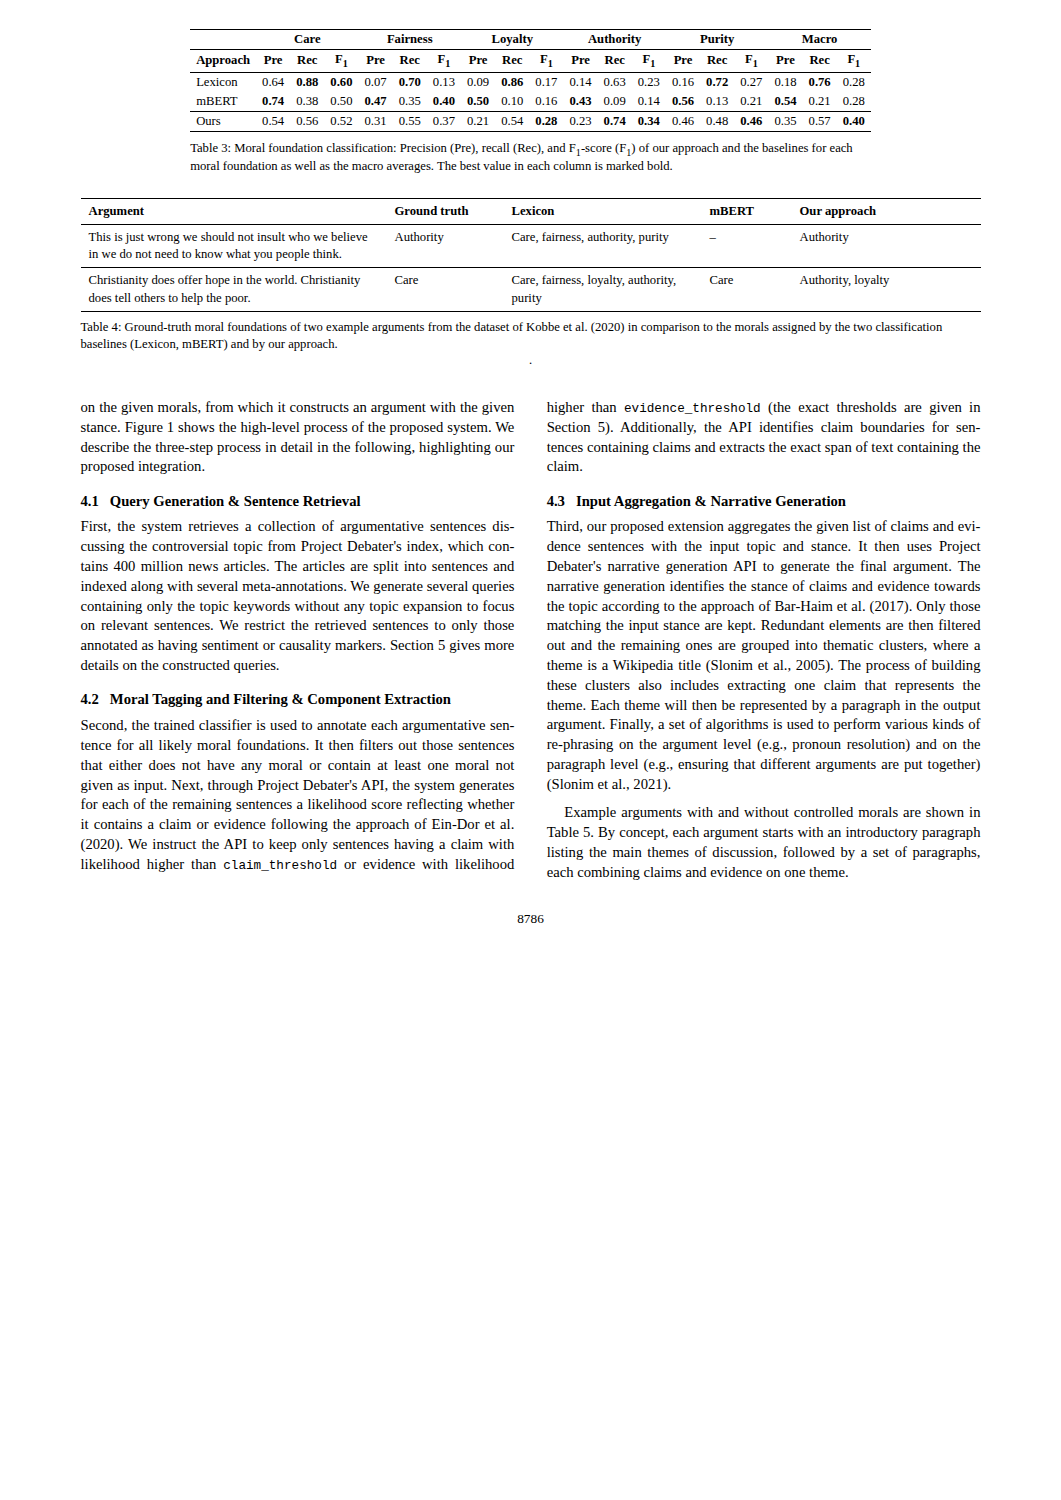Table 3: Moral foundation classification: Precision (Pre), recall (Rec), and F 1 -score (F 1 ) of our approach and the baselines for each moral foundation as well as the macro averages. The best value in each column is marked bold.
| | Care | Fairness | Loyalty | Authority | Purity | Macro |
| --- | --- | --- | --- | --- | --- | --- |
| Approach | Pre | Rec | F 1 | Pre | Rec | F 1 | Pre | Rec | F 1 | Pre | Rec | F 1 | Pre | Rec | F 1 | Pre | Rec | F 1 |
| Lexicon | 0.64 | 0.88 | 0.60 | 0.07 | 0.70 | 0.13 | 0.09 | 0.86 | 0.17 | 0.14 | 0.63 | 0.23 | 0.16 | 0.72 | 0.27 | 0.18 | 0.76 | 0.28 |
| mBERT | 0.74 | 0.38 | 0.50 | 0.47 | 0.35 | 0.40 | 0.50 | 0.10 | 0.16 | 0.43 | 0.09 | 0.14 | 0.56 | 0.13 | 0.21 | 0.54 | 0.21 | 0.28 |
| Ours | 0.54 | 0.56 | 0.52 | 0.31 | 0.55 | 0.37 | 0.21 | 0.54 | 0.28 | 0.23 | 0.74 | 0.34 | 0.46 | 0.48 | 0.46 | 0.35 | 0.57 | 0.40 |
Table 4: Ground-truth moral foundations of two example arguments from the dataset of Kobbe et al. (2020) in comparison to the morals assigned by the two classification baselines (Lexicon, mBERT) and by our approach. .
| Argument | Ground truth | Lexicon | mBERT | Our approach |
| --- | --- | --- | --- | --- |
| This is just wrong we should not insult who we believe in we do not need to know what you people think. | Authority | Care, fairness, authority, purity | – | Authority |
| Christianity does offer hope in the world. Christianity does tell others to help the poor. | Care | Care, fairness, loyalty, authority, purity | Care | Authority, loyalty |
on the given morals, from which it constructs an argument with the given stance. Figure 1 shows the high-level process of the proposed system. We describe the three-step process in detail in the following, highlighting our proposed integration.
4.1 Query Generation & Sentence Retrieval
First, the system retrieves a collection of argumentative sentences discussing the controversial topic from Project Debater's index, which contains 400 million news articles. The articles are split into sentences and indexed along with several meta-annotations. We generate several queries containing only the topic keywords without any topic expansion to focus on relevant sentences. We restrict the retrieved sentences to only those annotated as having sentiment or causality markers. Section 5 gives more details on the constructed queries.
4.2 Moral Tagging and Filtering & Component Extraction
Second, the trained classifier is used to annotate each argumentative sentence for all likely moral foundations. It then filters out those sentences that either does not have any moral or contain at least one moral not given as input. Next, through Project Debater's API, the system generates for each of the remaining sentences a likelihood score reflecting whether it contains a claim or evidence following the approach of Ein-Dor et al. (2020). We instruct the API to keep only sentences having a claim with likelihood higher than claim_threshold or evidence with likelihood higher than evidence_threshold (the exact thresholds are given in Section 5). Additionally, the API identifies claim boundaries for sentences containing claims and extracts the exact span of text containing the claim.
4.3 Input Aggregation & Narrative Generation
Third, our proposed extension aggregates the given list of claims and evidence sentences with the input topic and stance. It then uses Project Debater's narrative generation API to generate the final argument. The narrative generation identifies the stance of claims and evidence towards the topic according to the approach of Bar-Haim et al. (2017). Only those matching the input stance are kept. Redundant elements are then filtered out and the remaining ones are grouped into thematic clusters, where a theme is a Wikipedia title (Slonim et al., 2005). The process of building these clusters also includes extracting one claim that represents the theme. Each theme will then be represented by a paragraph in the output argument. Finally, a set of algorithms is used to perform various kinds of re-phrasing on the argument level (e.g., pronoun resolution) and on the paragraph level (e.g., ensuring that different arguments are put together) (Slonim et al., 2021).
Example arguments with and without controlled morals are shown in Table 5. By concept, each argument starts with an introductory paragraph listing the main themes of discussion, followed by a set of paragraphs, each combining claims and evidence on one theme.
8786